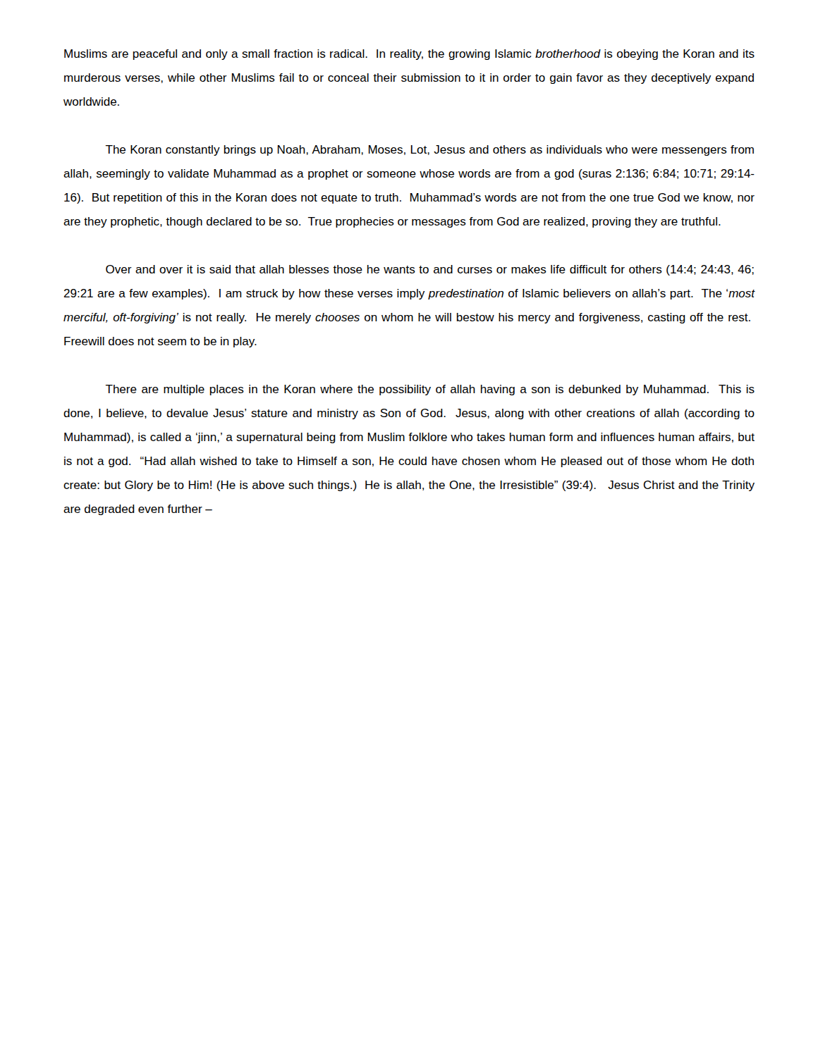Muslims are peaceful and only a small fraction is radical. In reality, the growing Islamic brotherhood is obeying the Koran and its murderous verses, while other Muslims fail to or conceal their submission to it in order to gain favor as they deceptively expand worldwide.
The Koran constantly brings up Noah, Abraham, Moses, Lot, Jesus and others as individuals who were messengers from allah, seemingly to validate Muhammad as a prophet or someone whose words are from a god (suras 2:136; 6:84; 10:71; 29:14-16). But repetition of this in the Koran does not equate to truth. Muhammad’s words are not from the one true God we know, nor are they prophetic, though declared to be so. True prophecies or messages from God are realized, proving they are truthful.
Over and over it is said that allah blesses those he wants to and curses or makes life difficult for others (14:4; 24:43, 46; 29:21 are a few examples). I am struck by how these verses imply predestination of Islamic believers on allah’s part. The ‘most merciful, oft-forgiving’ is not really. He merely chooses on whom he will bestow his mercy and forgiveness, casting off the rest. Freewill does not seem to be in play.
There are multiple places in the Koran where the possibility of allah having a son is debunked by Muhammad. This is done, I believe, to devalue Jesus’ stature and ministry as Son of God. Jesus, along with other creations of allah (according to Muhammad), is called a ‘jinn,’ a supernatural being from Muslim folklore who takes human form and influences human affairs, but is not a god. “Had allah wished to take to Himself a son, He could have chosen whom He pleased out of those whom He doth create: but Glory be to Him! (He is above such things.) He is allah, the One, the Irresistible” (39:4). Jesus Christ and the Trinity are degraded even further –